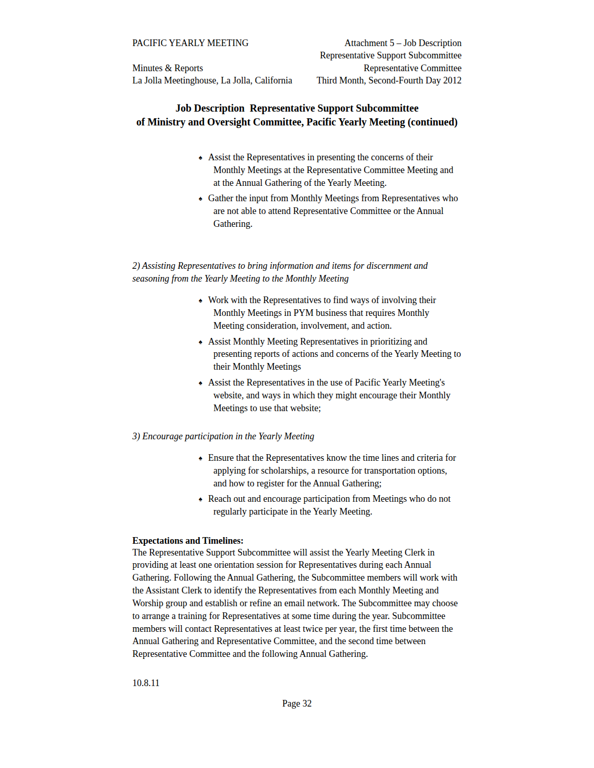PACIFIC YEARLY MEETING
Attachment 5 – Job Description
Representative Support Subcommittee
Minutes & Reports
Representative Committee
La Jolla Meetinghouse, La Jolla, California
Third Month, Second-Fourth Day 2012
Job Description Representative Support Subcommittee
of Ministry and Oversight Committee, Pacific Yearly Meeting (continued)
Assist the Representatives in presenting the concerns of their Monthly Meetings at the Representative Committee Meeting and at the Annual Gathering of the Yearly Meeting.
Gather the input from Monthly Meetings from Representatives who are not able to attend Representative Committee or the Annual Gathering.
2) Assisting Representatives to bring information and items for discernment and seasoning from the Yearly Meeting to the Monthly Meeting
Work with the Representatives to find ways of involving their Monthly Meetings in PYM business that requires Monthly Meeting consideration, involvement, and action.
Assist Monthly Meeting Representatives in prioritizing and presenting reports of actions and concerns of the Yearly Meeting to their Monthly Meetings
Assist the Representatives in the use of Pacific Yearly Meeting's website, and ways in which they might encourage their Monthly Meetings to use that website;
3) Encourage participation in the Yearly Meeting
Ensure that the Representatives know the time lines and criteria for applying for scholarships, a resource for transportation options, and how to register for the Annual Gathering;
Reach out and encourage participation from Meetings who do not regularly participate in the Yearly Meeting.
Expectations and Timelines:
The Representative Support Subcommittee will assist the Yearly Meeting Clerk in providing at least one orientation session for Representatives during each Annual Gathering. Following the Annual Gathering, the Subcommittee members will work with the Assistant Clerk to identify the Representatives from each Monthly Meeting and Worship group and establish or refine an email network. The Subcommittee may choose to arrange a training for Representatives at some time during the year. Subcommittee members will contact Representatives at least twice per year, the first time between the Annual Gathering and Representative Committee, and the second time between Representative Committee and the following Annual Gathering.
10.8.11
Page 32